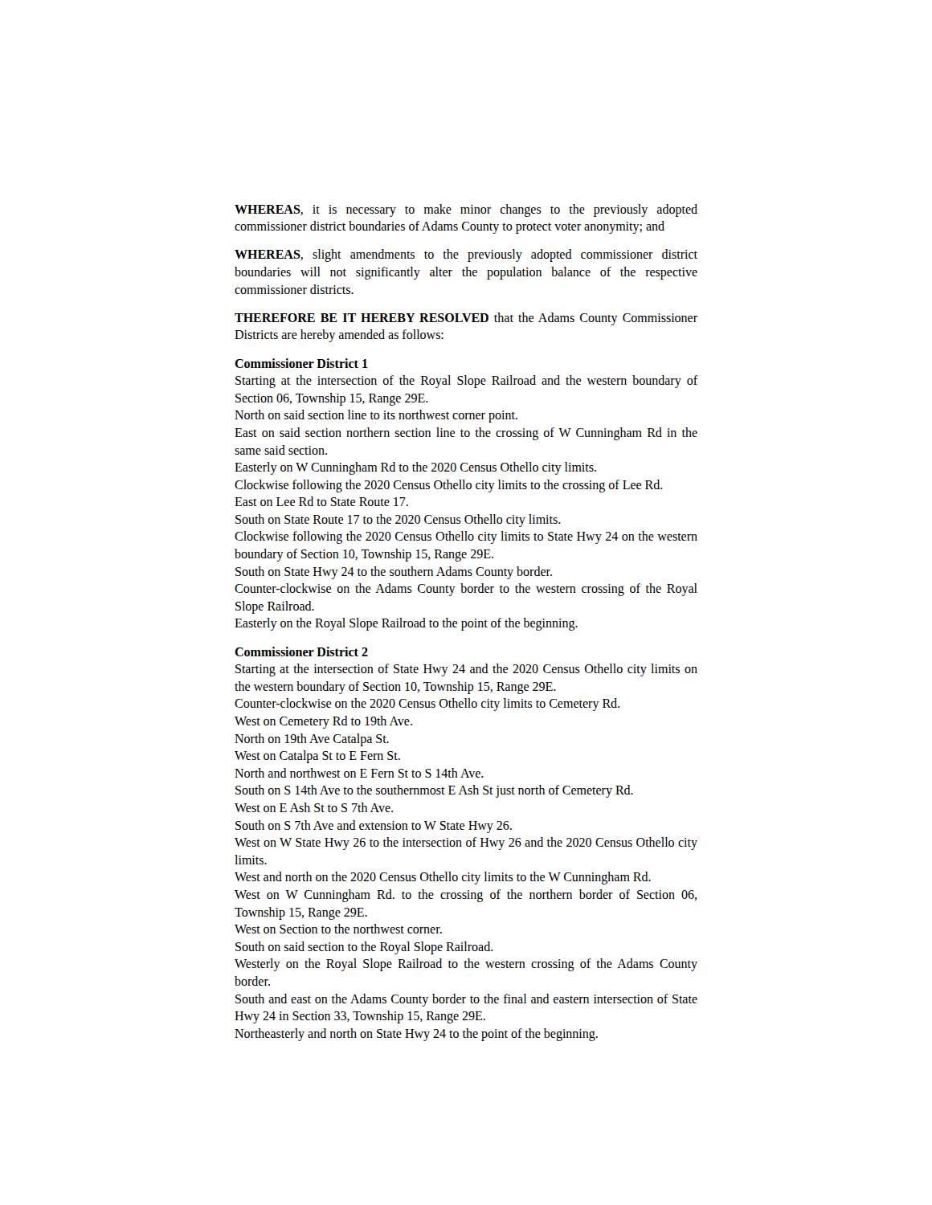WHEREAS, it is necessary to make minor changes to the previously adopted commissioner district boundaries of Adams County to protect voter anonymity; and
WHEREAS, slight amendments to the previously adopted commissioner district boundaries will not significantly alter the population balance of the respective commissioner districts.
THEREFORE BE IT HEREBY RESOLVED that the Adams County Commissioner Districts are hereby amended as follows:
Commissioner District 1
Starting at the intersection of the Royal Slope Railroad and the western boundary of Section 06, Township 15, Range 29E. North on said section line to its northwest corner point. East on said section northern section line to the crossing of W Cunningham Rd in the same said section. Easterly on W Cunningham Rd to the 2020 Census Othello city limits. Clockwise following the 2020 Census Othello city limits to the crossing of Lee Rd. East on Lee Rd to State Route 17. South on State Route 17 to the 2020 Census Othello city limits. Clockwise following the 2020 Census Othello city limits to State Hwy 24 on the western boundary of Section 10, Township 15, Range 29E. South on State Hwy 24 to the southern Adams County border. Counter-clockwise on the Adams County border to the western crossing of the Royal Slope Railroad. Easterly on the Royal Slope Railroad to the point of the beginning.
Commissioner District 2
Starting at the intersection of State Hwy 24 and the 2020 Census Othello city limits on the western boundary of Section 10, Township 15, Range 29E. Counter-clockwise on the 2020 Census Othello city limits to Cemetery Rd. West on Cemetery Rd to 19th Ave. North on 19th Ave Catalpa St. West on Catalpa St to E Fern St. North and northwest on E Fern St to S 14th Ave. South on S 14th Ave to the southernmost E Ash St just north of Cemetery Rd. West on E Ash St to S 7th Ave. South on S 7th Ave and extension to W State Hwy 26. West on W State Hwy 26 to the intersection of Hwy 26 and the 2020 Census Othello city limits. West and north on the 2020 Census Othello city limits to the W Cunningham Rd. West on W Cunningham Rd. to the crossing of the northern border of Section 06, Township 15, Range 29E. West on Section to the northwest corner. South on said section to the Royal Slope Railroad. Westerly on the Royal Slope Railroad to the western crossing of the Adams County border. South and east on the Adams County border to the final and eastern intersection of State Hwy 24 in Section 33, Township 15, Range 29E. Northeasterly and north on State Hwy 24 to the point of the beginning.